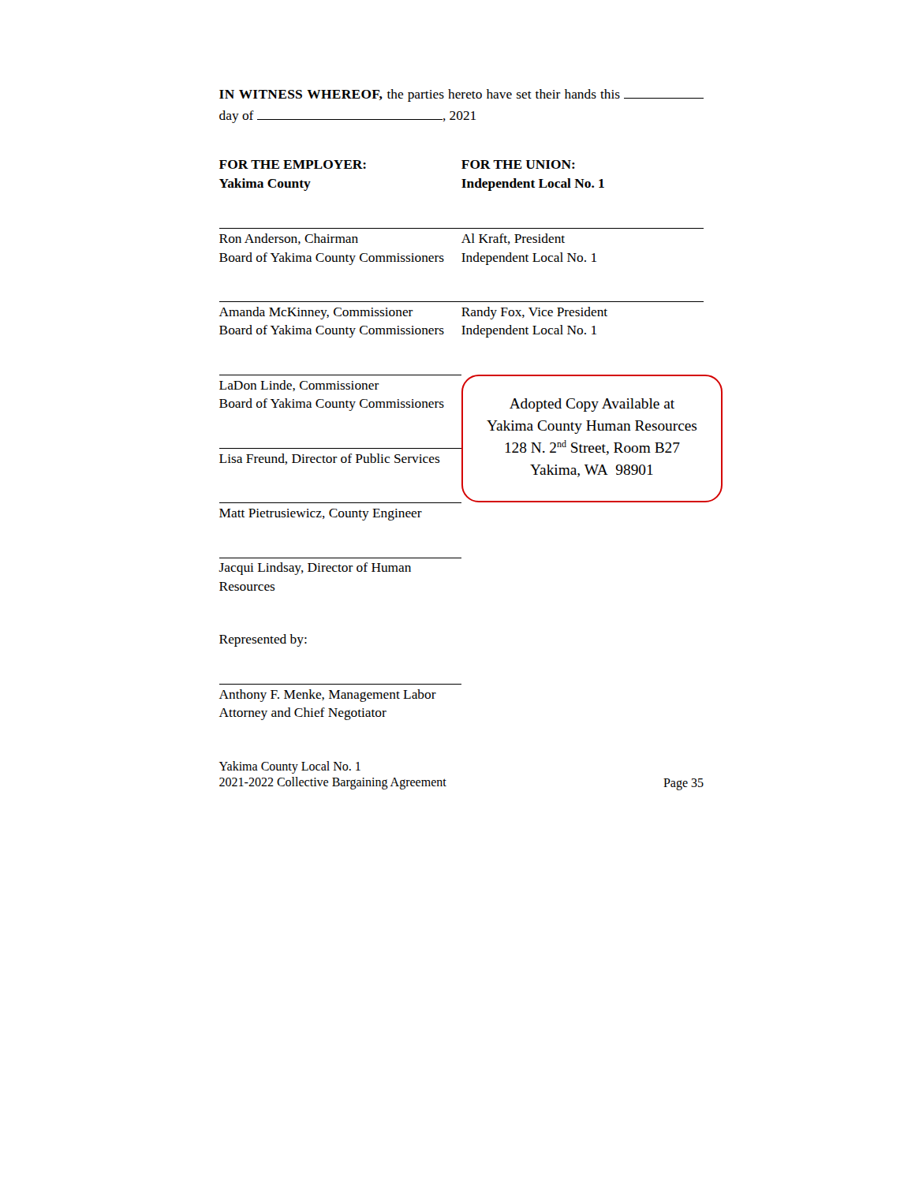IN WITNESS WHEREOF, the parties hereto have set their hands this day of , 2021
| FOR THE EMPLOYER: Yakima County Ron Anderson, Chairman Board of Yakima County Commissioners Amanda McKinney, Commissioner Board of Yakima County Commissioners LaDon Linde, Commissioner Board of Yakima County Commissioners Lisa Freund, Director of Public Services Matt Pietrusiewicz, County Engineer Jacqui Lindsay, Director of Human Resources Represented by: Anthony F. Menke, Management Labor Attorney and Chief Negotiator | FOR THE UNION: Independent Local No. 1 Al Kraft, President Independent Local No. 1 Randy Fox, Vice President Independent Local No. 1 Adopted Copy Available at Yakima County Human Resources 128 N. 2 nd Street, Room B27 Yakima, WA 98901 |
| Yakima County Local No. 1 2021-2022 Collective Bargaining Agreement | Page 35 |